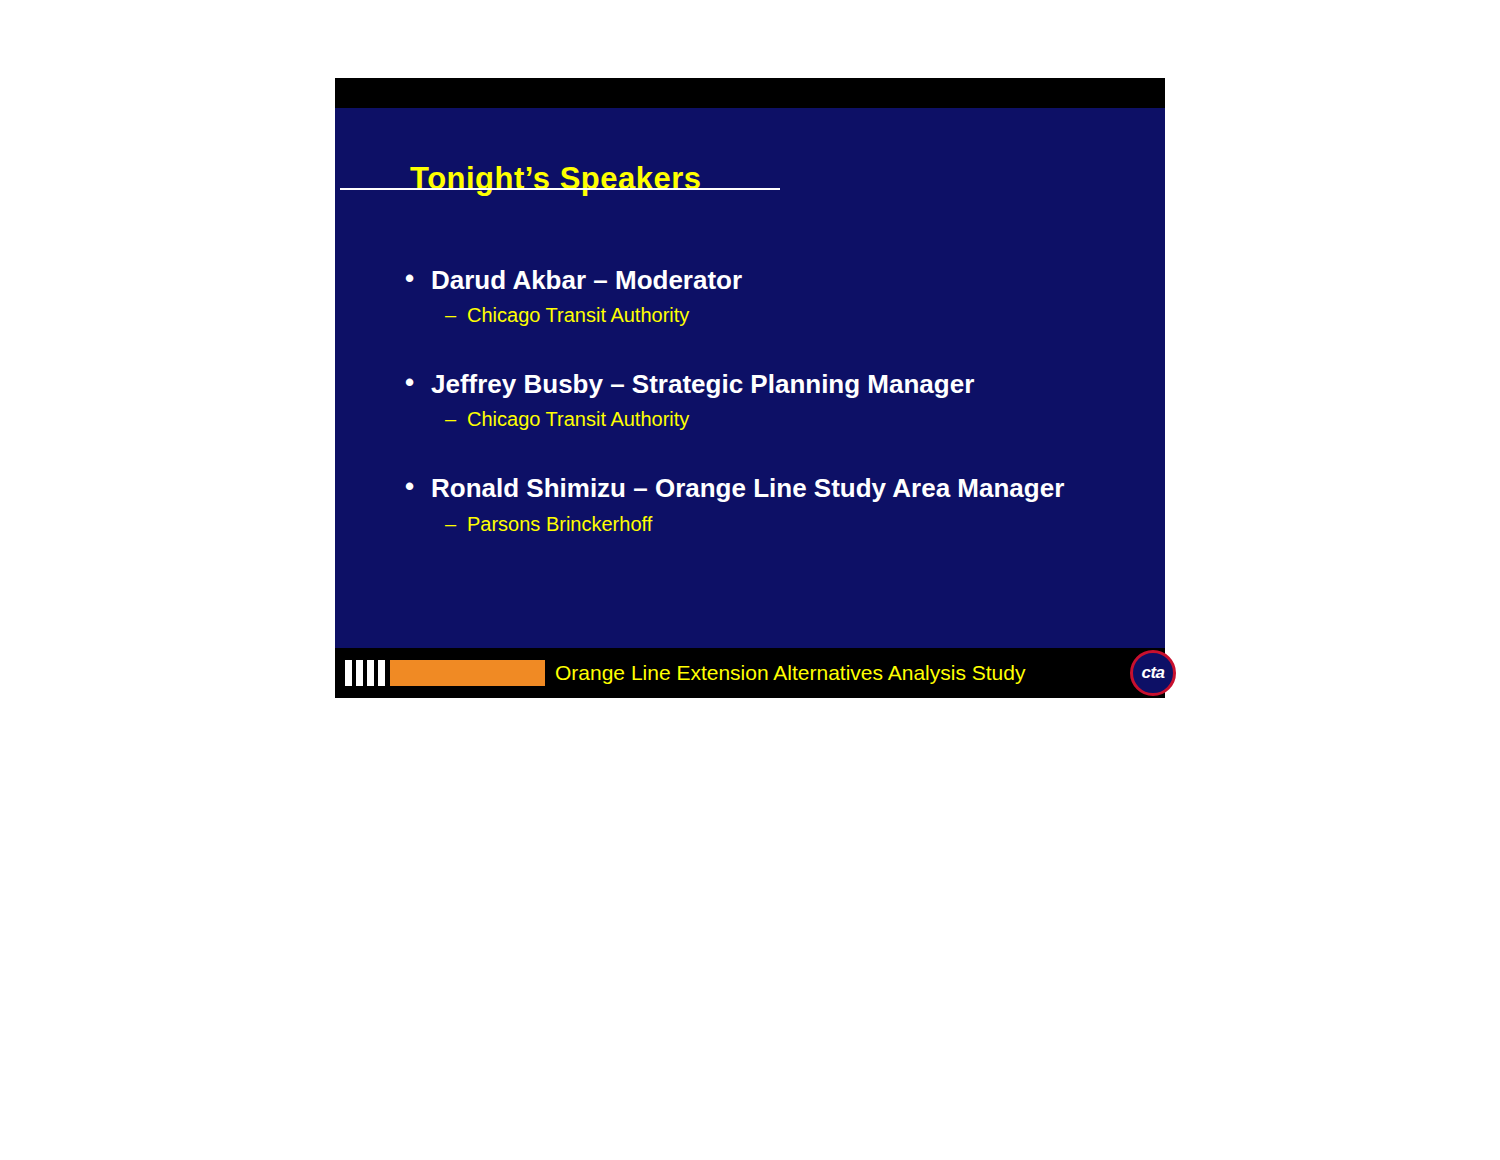Tonight’s Speakers
Darud Akbar – Moderator
Chicago Transit Authority
Jeffrey Busby – Strategic Planning Manager
Chicago Transit Authority
Ronald Shimizu – Orange Line Study Area Manager
Parsons Brinckerhoff
Orange Line Extension Alternatives Analysis Study
cta